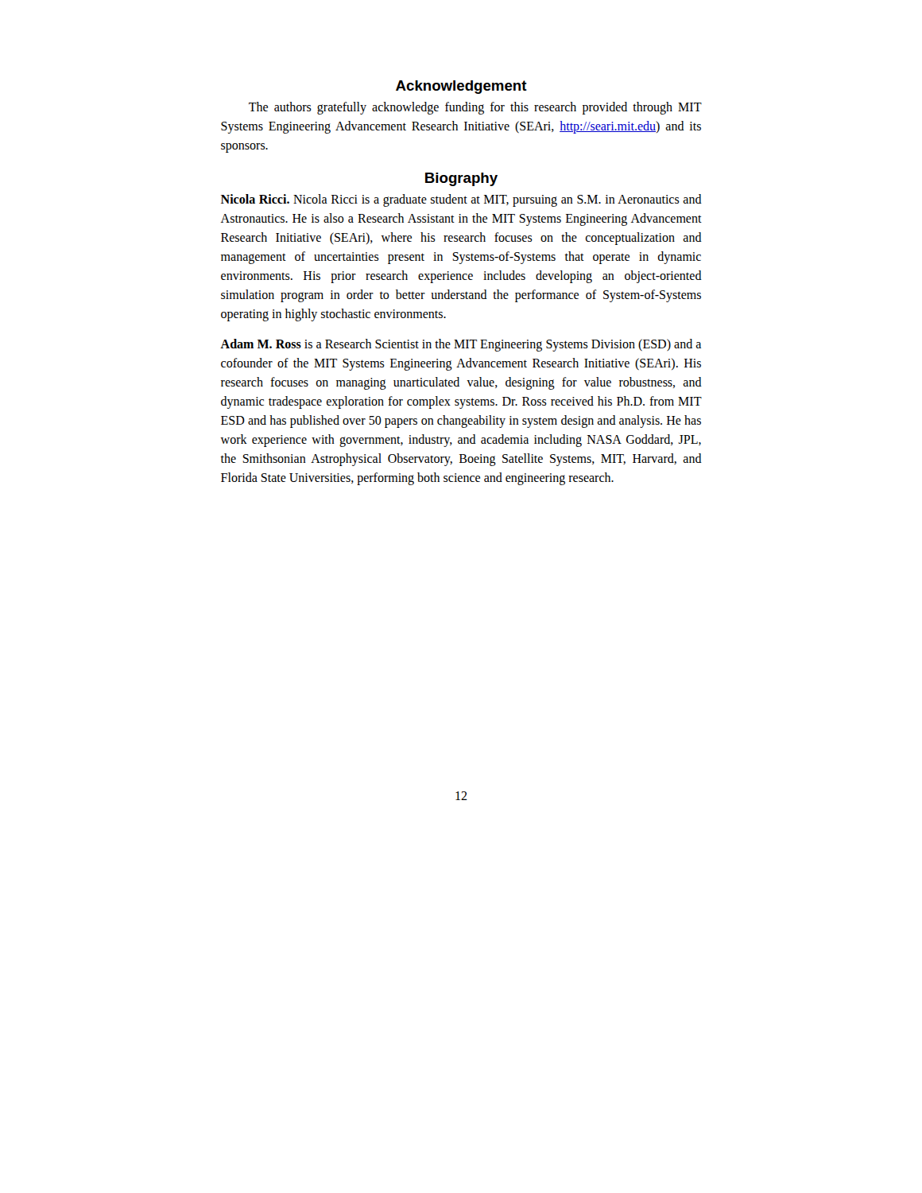Acknowledgement
The authors gratefully acknowledge funding for this research provided through MIT Systems Engineering Advancement Research Initiative (SEAri, http://seari.mit.edu) and its sponsors.
Biography
Nicola Ricci. Nicola Ricci is a graduate student at MIT, pursuing an S.M. in Aeronautics and Astronautics. He is also a Research Assistant in the MIT Systems Engineering Advancement Research Initiative (SEAri), where his research focuses on the conceptualization and management of uncertainties present in Systems-of-Systems that operate in dynamic environments. His prior research experience includes developing an object-oriented simulation program in order to better understand the performance of System-of-Systems operating in highly stochastic environments.
Adam M. Ross is a Research Scientist in the MIT Engineering Systems Division (ESD) and a cofounder of the MIT Systems Engineering Advancement Research Initiative (SEAri). His research focuses on managing unarticulated value, designing for value robustness, and dynamic tradespace exploration for complex systems. Dr. Ross received his Ph.D. from MIT ESD and has published over 50 papers on changeability in system design and analysis. He has work experience with government, industry, and academia including NASA Goddard, JPL, the Smithsonian Astrophysical Observatory, Boeing Satellite Systems, MIT, Harvard, and Florida State Universities, performing both science and engineering research.
12